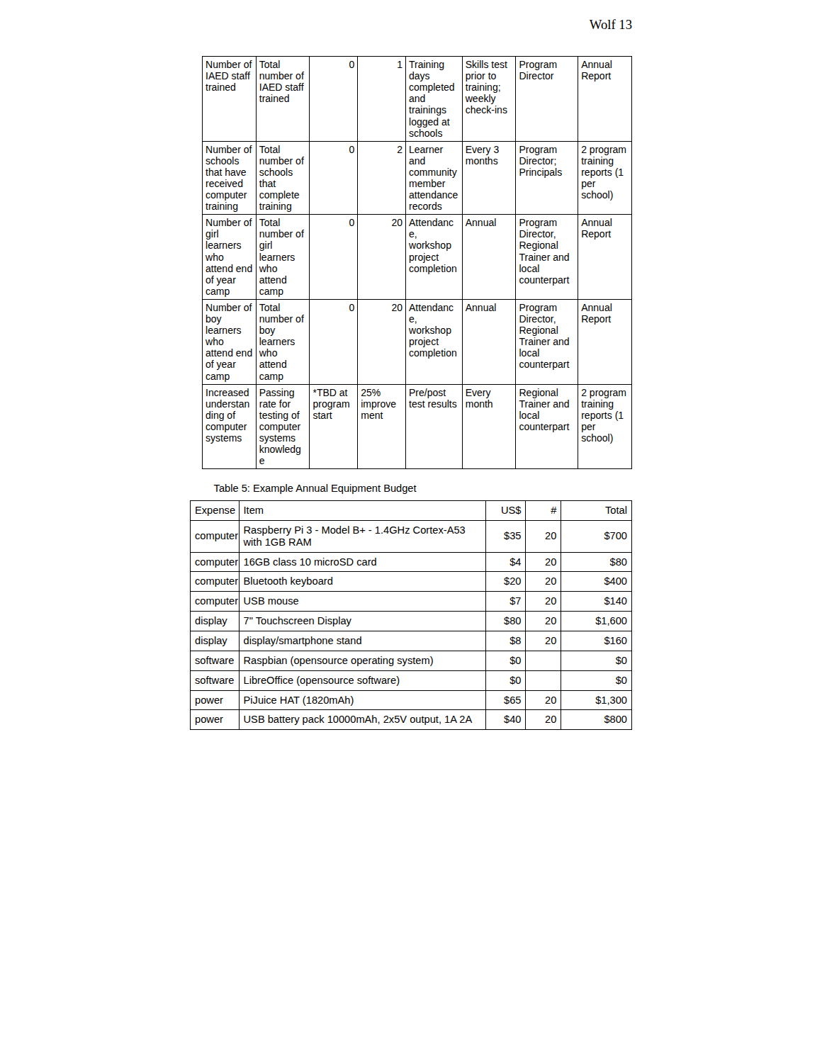Wolf 13
| | Number of IAED staff trained | Total number of IAED staff trained | 0 | 1 | Training days completed and trainings logged at schools | Skills test prior to training; weekly check-ins | Program Director | Annual Report |
| | Number of schools that have received computer training | Total number of schools that complete training | 0 | 2 | Learner and community member attendance records | Every 3 months | Program Director; Principals | 2 program training reports (1 per school) |
| | Number of girl learners who attend end of year camp | Total number of girl learners who attend camp | 0 | 20 | Attendance, workshop project completion | Annual | Program Director, Regional Trainer and local counterpart | Annual Report |
| | Number of boy learners who attend end of year camp | Total number of boy learners who attend camp | 0 | 20 | Attendance, workshop project completion | Annual | Program Director, Regional Trainer and local counterpart | Annual Report |
| | Increased understanding of computer systems | Passing rate for testing of computer systems knowledge | *TBD at program start | 25% improvement | Pre/post test results | Every month | Regional Trainer and local counterpart | 2 program training reports (1 per school) |
Table 5: Example Annual Equipment Budget
| Expense | Item | US$ | # | Total |
| computer | Raspberry Pi 3 - Model B+ - 1.4GHz Cortex-A53 with 1GB RAM | $35 | 20 | $700 |
| computer | 16GB class 10 microSD card | $4 | 20 | $80 |
| computer | Bluetooth keyboard | $20 | 20 | $400 |
| computer | USB mouse | $7 | 20 | $140 |
| display | 7" Touchscreen Display | $80 | 20 | $1,600 |
| display | display/smartphone stand | $8 | 20 | $160 |
| software | Raspbian (opensource operating system) | $0 | | $0 |
| software | LibreOffice (opensource software) | $0 | | $0 |
| power | PiJuice HAT (1820mAh) | $65 | 20 | $1,300 |
| power | USB battery pack 10000mAh, 2x5V output, 1A 2A | $40 | 20 | $800 |